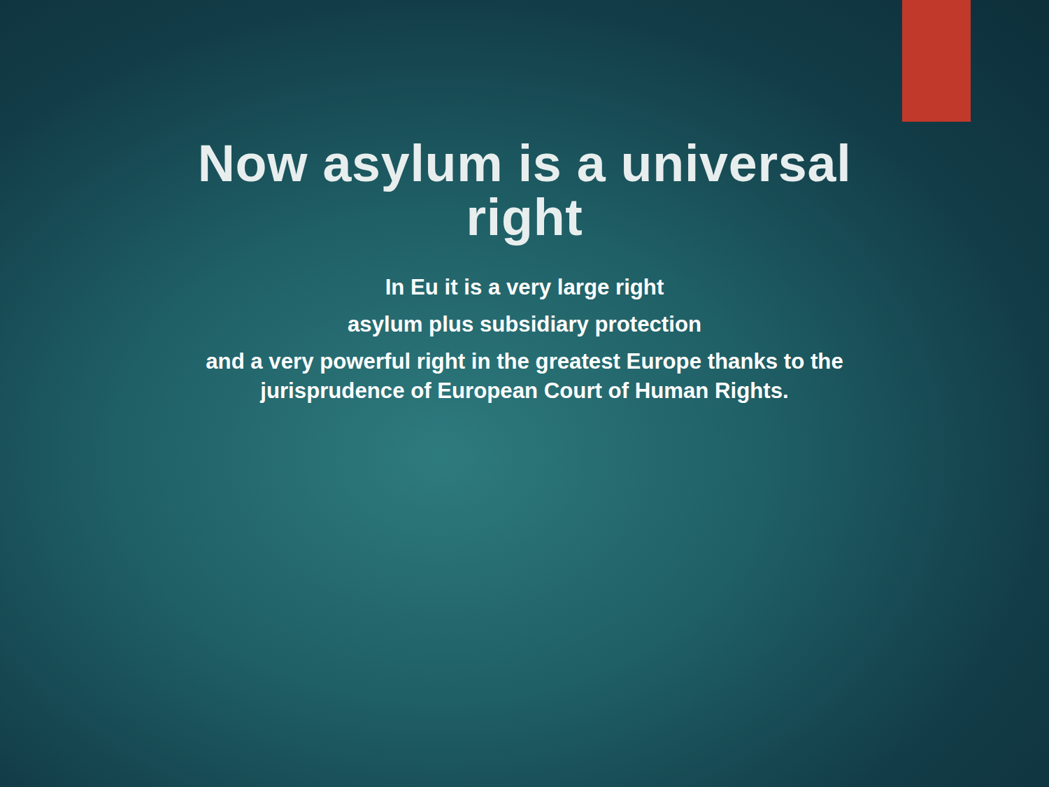Now asylum is a universal right
In Eu it is a very large right
asylum plus subsidiary protection
and a very powerful right in the greatest Europe thanks to the jurisprudence of European Court of Human Rights.